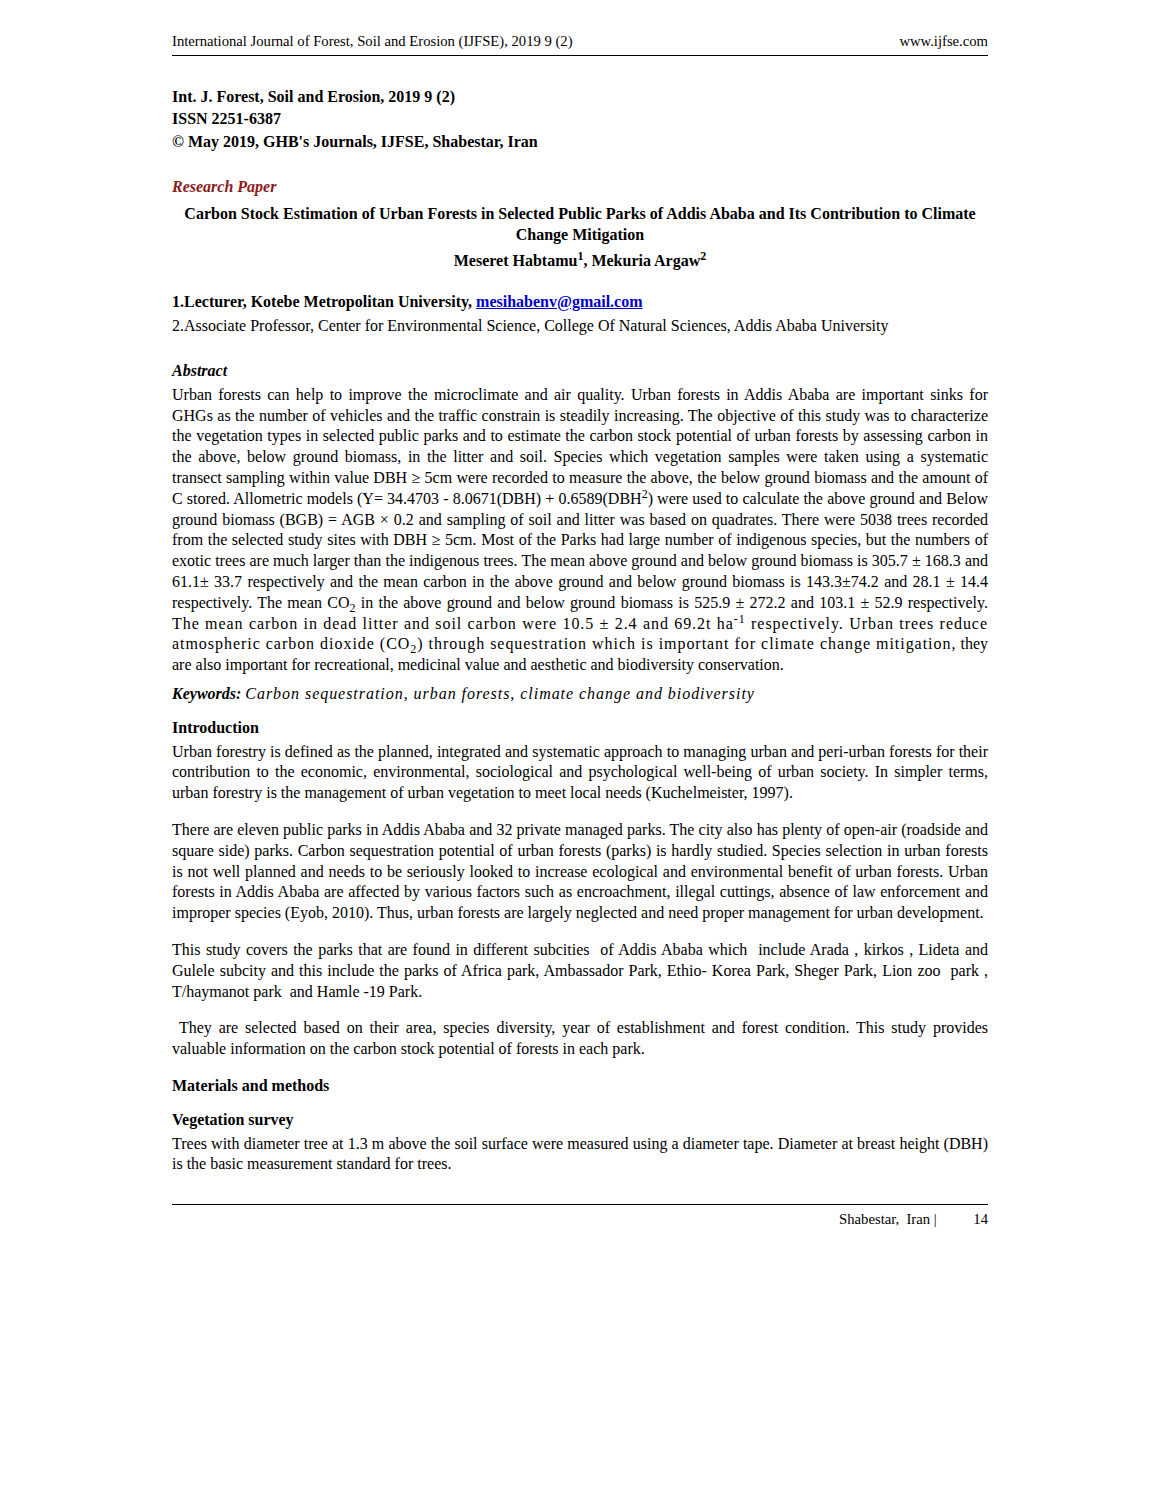International Journal of Forest, Soil and Erosion (IJFSE), 2019 9 (2) www.ijfse.com
Int. J. Forest, Soil and Erosion, 2019 9 (2)
ISSN 2251-6387
© May 2019, GHB's Journals, IJFSE, Shabestar, Iran
Research Paper
Carbon Stock Estimation of Urban Forests in Selected Public Parks of Addis Ababa and Its Contribution to Climate Change Mitigation
Meseret Habtamu1, Mekuria Argaw2
1.Lecturer, Kotebe Metropolitan University, mesihabenv@gmail.com
2.Associate Professor, Center for Environmental Science, College Of Natural Sciences, Addis Ababa University
Abstract
Urban forests can help to improve the microclimate and air quality. Urban forests in Addis Ababa are important sinks for GHGs as the number of vehicles and the traffic constrain is steadily increasing. The objective of this study was to characterize the vegetation types in selected public parks and to estimate the carbon stock potential of urban forests by assessing carbon in the above, below ground biomass, in the litter and soil. Species which vegetation samples were taken using a systematic transect sampling within value DBH ≥ 5cm were recorded to measure the above, the below ground biomass and the amount of C stored. Allometric models (Y= 34.4703 - 8.0671(DBH) + 0.6589(DBH2) were used to calculate the above ground and Below ground biomass (BGB) = AGB × 0.2 and sampling of soil and litter was based on quadrates. There were 5038 trees recorded from the selected study sites with DBH ≥ 5cm. Most of the Parks had large number of indigenous species, but the numbers of exotic trees are much larger than the indigenous trees. The mean above ground and below ground biomass is 305.7 ± 168.3 and 61.1± 33.7 respectively and the mean carbon in the above ground and below ground biomass is 143.3±74.2 and 28.1 ± 14.4 respectively. The mean CO2 in the above ground and below ground biomass is 525.9 ± 272.2 and 103.1 ± 52.9 respectively. The mean carbon in dead litter and soil carbon were 10.5 ± 2.4 and 69.2t ha-1 respectively. Urban trees reduce atmospheric carbon dioxide (CO2) through sequestration which is important for climate change mitigation, they are also important for recreational, medicinal value and aesthetic and biodiversity conservation.
Keywords: Carbon sequestration, urban forests, climate change and biodiversity
Introduction
Urban forestry is defined as the planned, integrated and systematic approach to managing urban and peri-urban forests for their contribution to the economic, environmental, sociological and psychological well-being of urban society. In simpler terms, urban forestry is the management of urban vegetation to meet local needs (Kuchelmeister, 1997).
There are eleven public parks in Addis Ababa and 32 private managed parks. The city also has plenty of open-air (roadside and square side) parks. Carbon sequestration potential of urban forests (parks) is hardly studied. Species selection in urban forests is not well planned and needs to be seriously looked to increase ecological and environmental benefit of urban forests. Urban forests in Addis Ababa are affected by various factors such as encroachment, illegal cuttings, absence of law enforcement and improper species (Eyob, 2010). Thus, urban forests are largely neglected and need proper management for urban development.
This study covers the parks that are found in different subcities of Addis Ababa which include Arada , kirkos , Lideta and Gulele subcity and this include the parks of Africa park, Ambassador Park, Ethio- Korea Park, Sheger Park, Lion zoo park , T/haymanot park and Hamle -19 Park.
They are selected based on their area, species diversity, year of establishment and forest condition. This study provides valuable information on the carbon stock potential of forests in each park.
Materials and methods
Vegetation survey
Trees with diameter tree at 1.3 m above the soil surface were measured using a diameter tape. Diameter at breast height (DBH) is the basic measurement standard for trees.
Shabestar, Iran |14